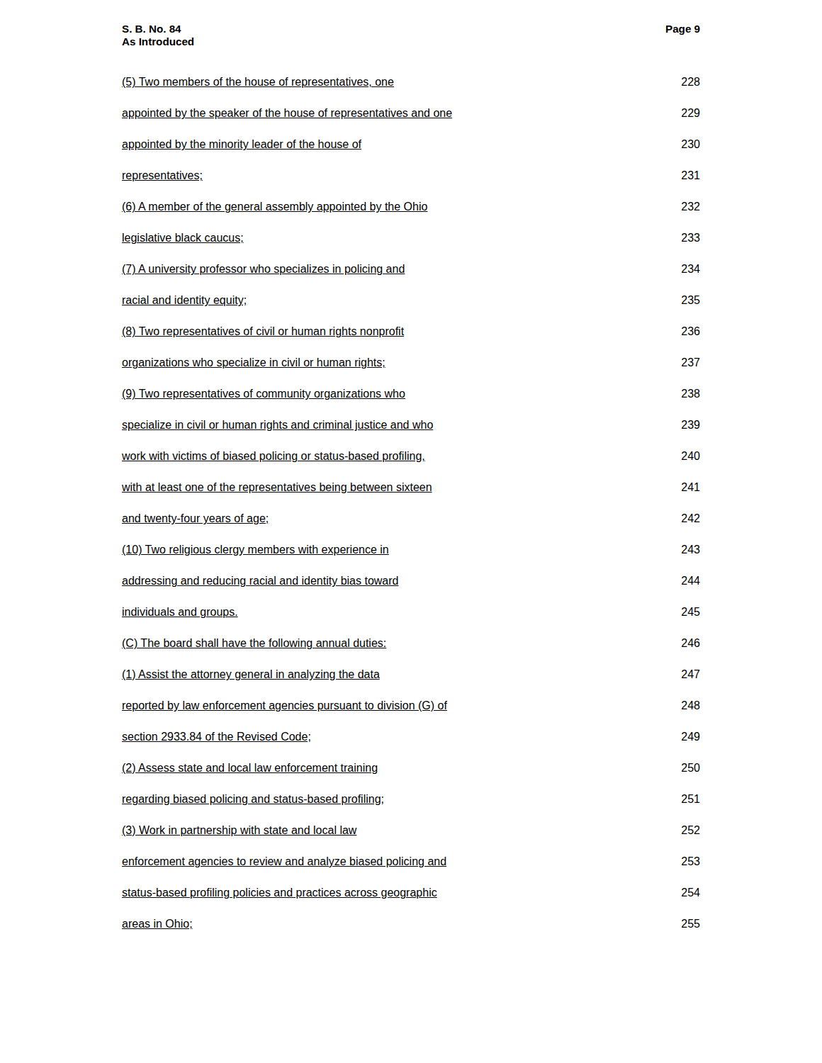S. B. No. 84 As Introduced
Page 9
(5) Two members of the house of representatives, one 228
appointed by the speaker of the house of representatives and one 229
appointed by the minority leader of the house of 230
representatives; 231
(6) A member of the general assembly appointed by the Ohio 232
legislative black caucus; 233
(7) A university professor who specializes in policing and 234
racial and identity equity; 235
(8) Two representatives of civil or human rights nonprofit 236
organizations who specialize in civil or human rights; 237
(9) Two representatives of community organizations who 238
specialize in civil or human rights and criminal justice and who 239
work with victims of biased policing or status-based profiling, 240
with at least one of the representatives being between sixteen 241
and twenty-four years of age; 242
(10) Two religious clergy members with experience in 243
addressing and reducing racial and identity bias toward 244
individuals and groups. 245
(C) The board shall have the following annual duties: 246
(1) Assist the attorney general in analyzing the data 247
reported by law enforcement agencies pursuant to division (G) of 248
section 2933.84 of the Revised Code; 249
(2) Assess state and local law enforcement training 250
regarding biased policing and status-based profiling; 251
(3) Work in partnership with state and local law 252
enforcement agencies to review and analyze biased policing and 253
status-based profiling policies and practices across geographic 254
areas in Ohio; 255